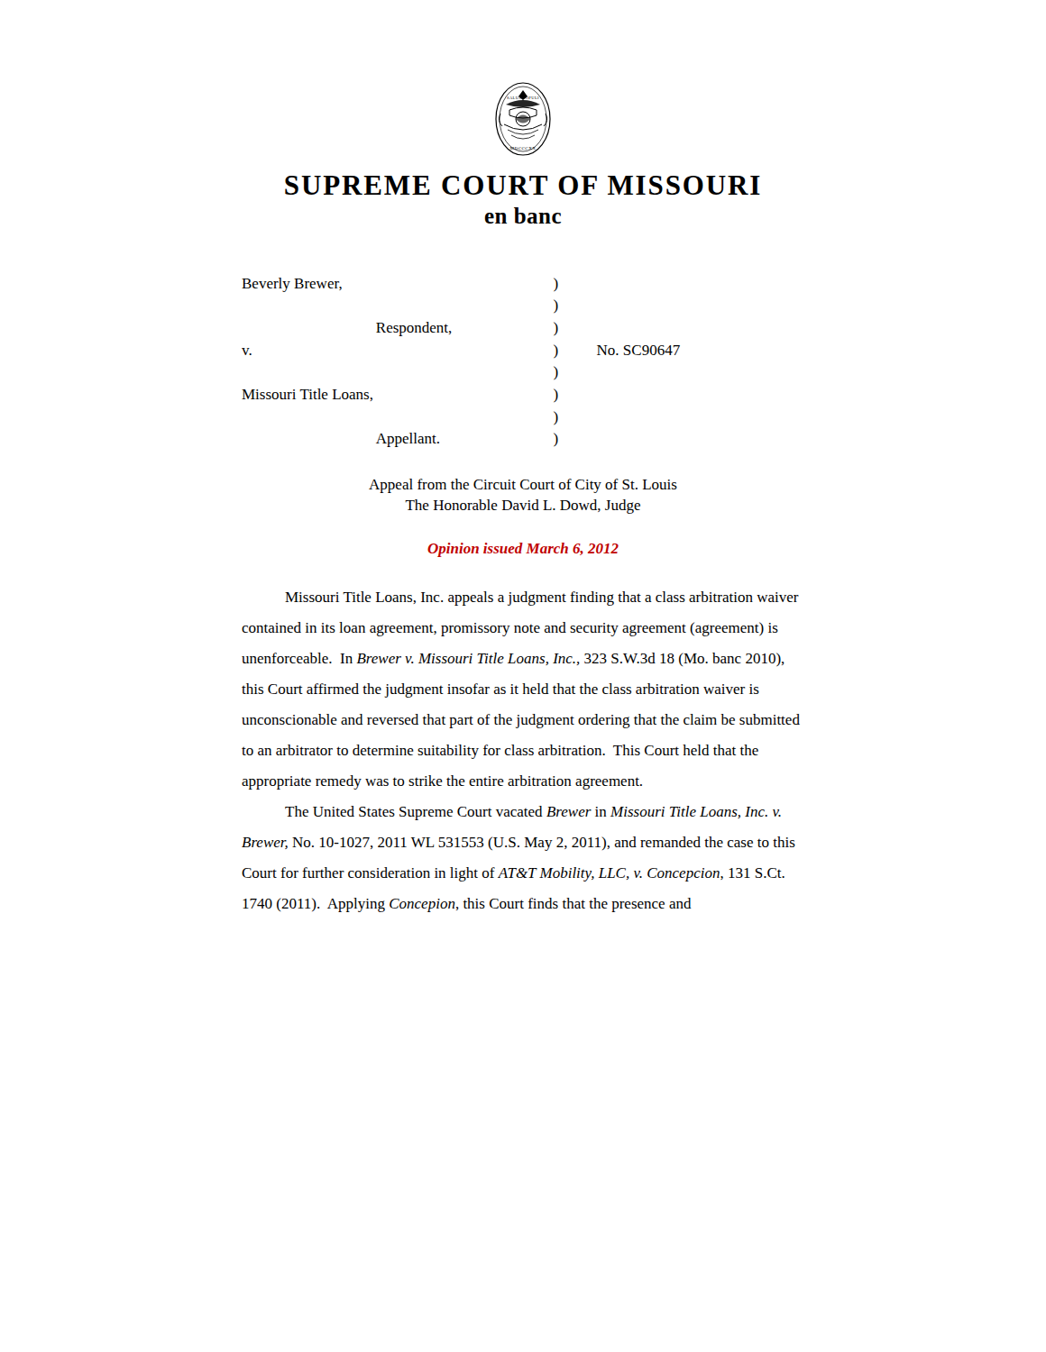MDCCCXX SALUS POPULI
SUPREME COURT OF MISSOURI
en banc
| Beverly Brewer, | ) | |
| | ) | |
| Respondent, | ) | |
| v. | ) | No. SC90647 |
| | ) | |
| Missouri Title Loans, | ) | |
| | ) | |
| Appellant. | ) | |
Appeal from the Circuit Court of City of St. Louis
The Honorable David L. Dowd, Judge
Opinion issued March 6, 2012
Missouri Title Loans, Inc. appeals a judgment finding that a class arbitration waiver contained in its loan agreement, promissory note and security agreement (agreement) is unenforceable. In Brewer v. Missouri Title Loans, Inc., 323 S.W.3d 18 (Mo. banc 2010), this Court affirmed the judgment insofar as it held that the class arbitration waiver is unconscionable and reversed that part of the judgment ordering that the claim be submitted to an arbitrator to determine suitability for class arbitration. This Court held that the appropriate remedy was to strike the entire arbitration agreement.
The United States Supreme Court vacated Brewer in Missouri Title Loans, Inc. v. Brewer, No. 10-1027, 2011 WL 531553 (U.S. May 2, 2011), and remanded the case to this Court for further consideration in light of AT&T Mobility, LLC, v. Concepcion, 131 S.Ct. 1740 (2011). Applying Concepion, this Court finds that the presence and